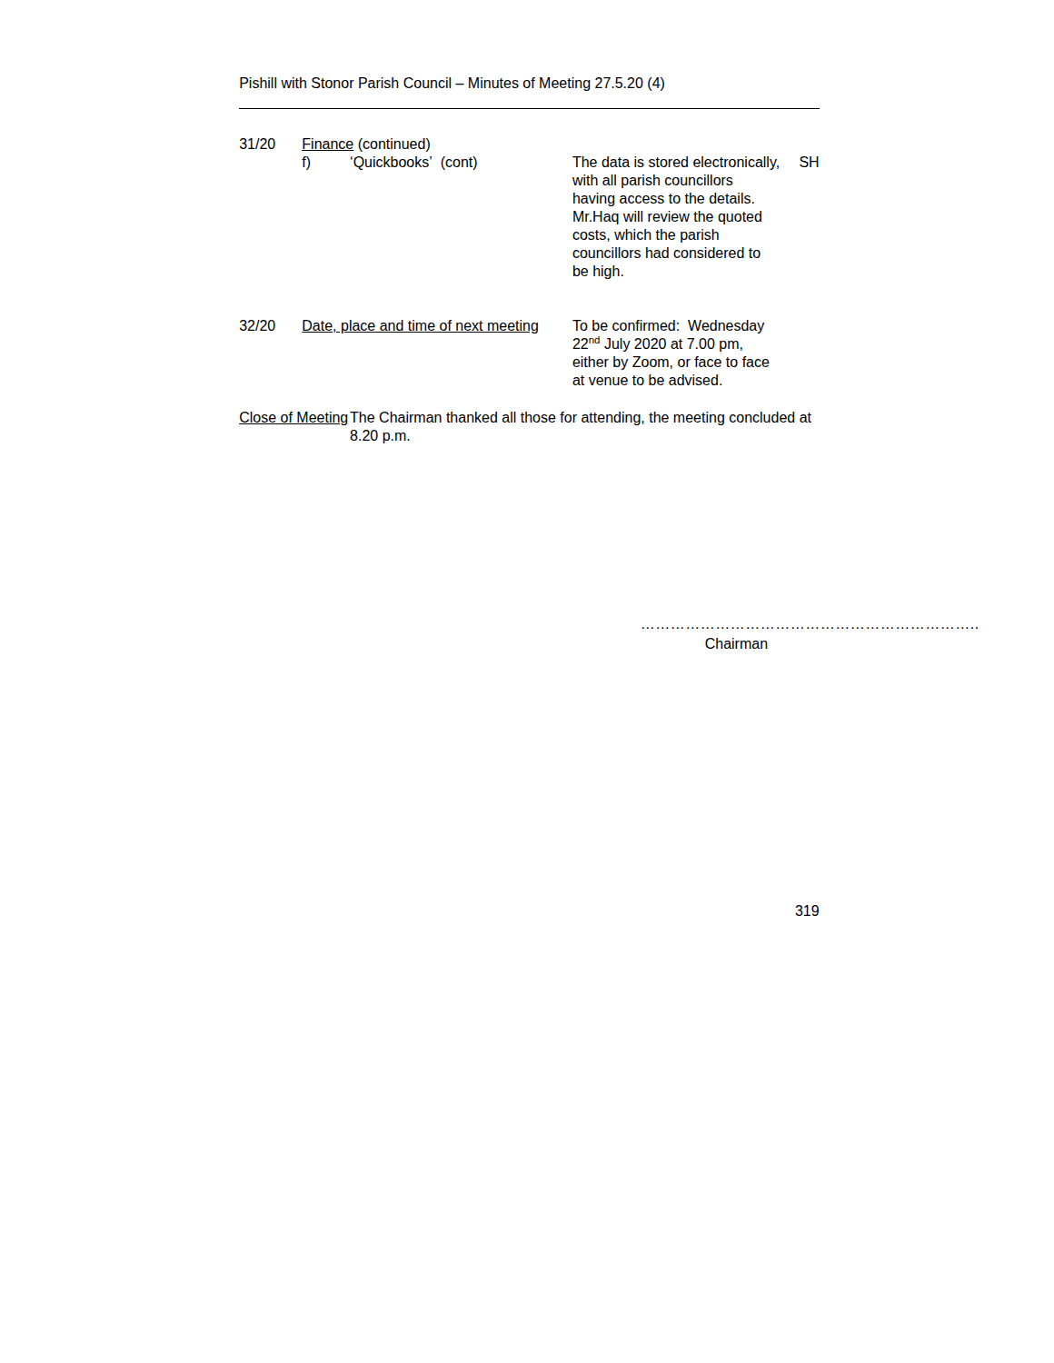Pishill with Stonor Parish Council – Minutes of Meeting 27.5.20 (4)
| 31/20 | Finance (continued) | | |
| | f) | ‘Quickbooks’ (cont) | The data is stored electronically, with all parish councillors having access to the details. Mr.Haq will review the quoted costs, which the parish councillors had considered to be high. | SH |
| 32/20 | Date, place and time of next meeting | To be confirmed: Wednesday 22 nd July 2020 at 7.00 pm, either by Zoom, or face to face at venue to be advised. | |
| Close of Meeting | The Chairman thanked all those for attending, the meeting concluded at 8.20 p.m. |
…………………………………………………………..
Chairman
319